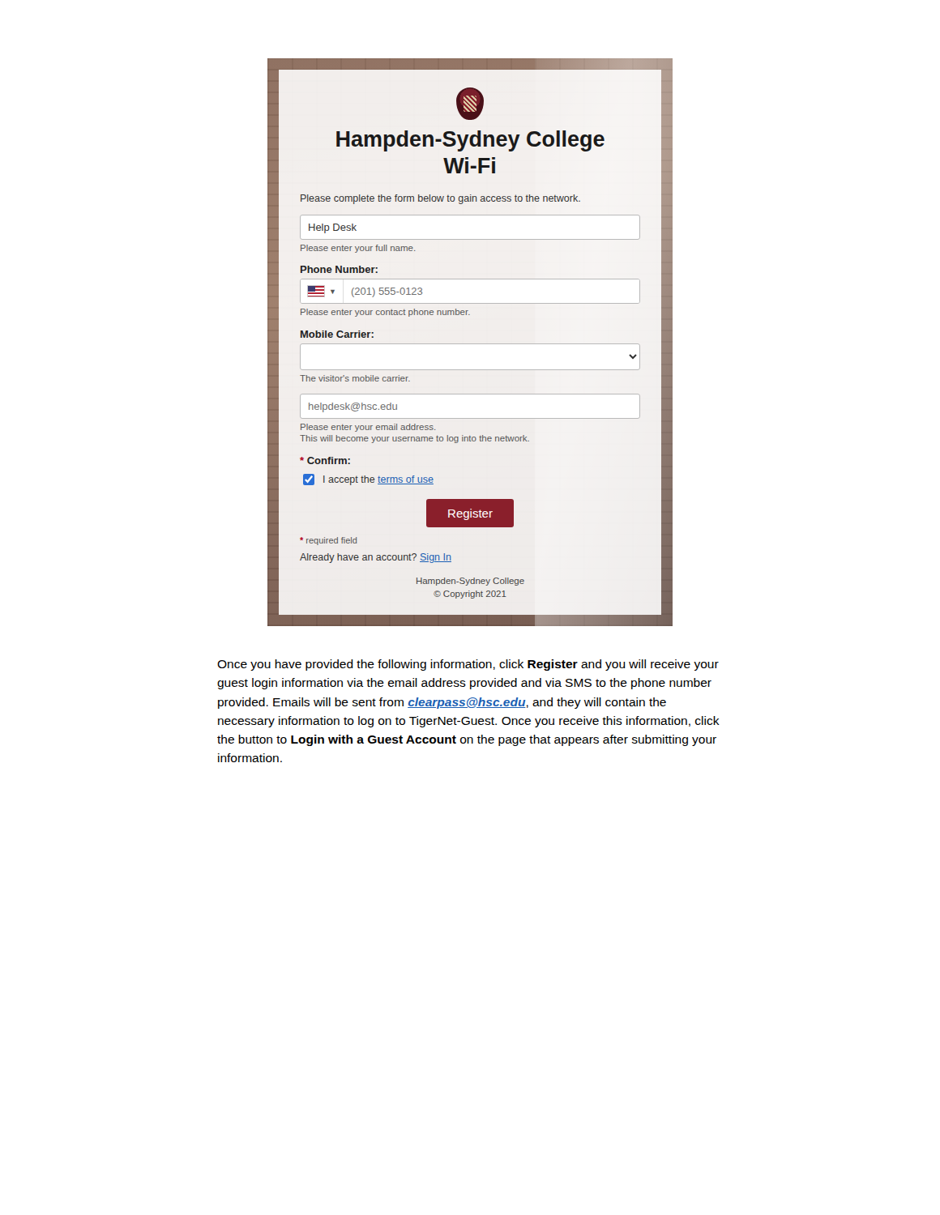Hampden-Sydney College
Wi-Fi
Please complete the form below to gain access to the network.
Please enter your full name.
Phone Number:
▼
Please enter your contact phone number.
Mobile Carrier:
The visitor's mobile carrier.
Please enter your email address.
This will become your username to log into the network.
* Confirm:
I accept the terms of use
Register
* required field
Already have an account? Sign In
Hampden-Sydney College
© Copyright 2021
Once you have provided the following information, click Register and you will receive your guest login information via the email address provided and via SMS to the phone number provided. Emails will be sent from clearpass@hsc.edu, and they will contain the necessary information to log on to TigerNet-Guest. Once you receive this information, click the button to Login with a Guest Account on the page that appears after submitting your information.